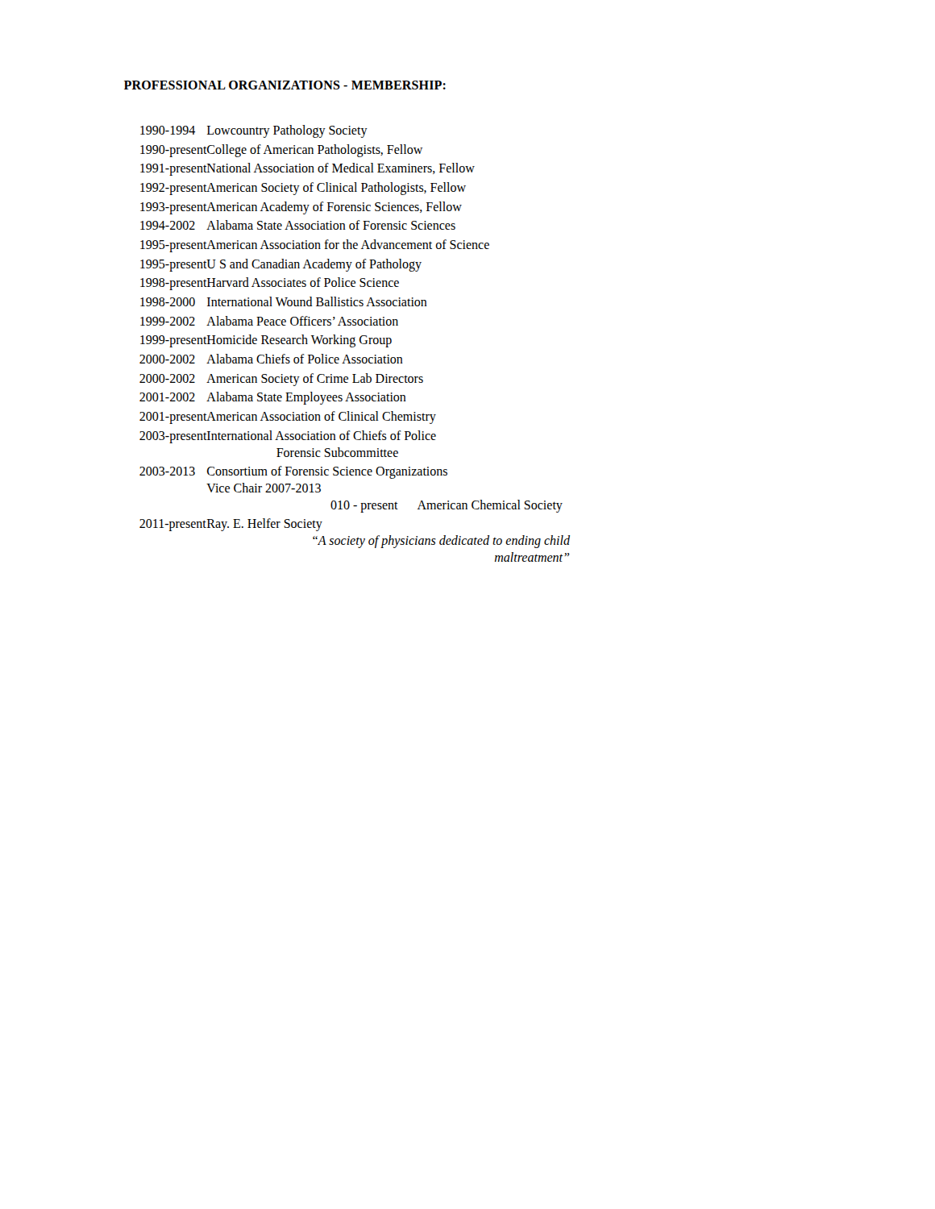PROFESSIONAL ORGANIZATIONS - MEMBERSHIP:
| 1990-1994 | Lowcountry Pathology Society |
| 1990-present | College of American Pathologists, Fellow |
| 1991-present | National Association of Medical Examiners, Fellow |
| 1992-present | American Society of Clinical Pathologists, Fellow |
| 1993-present | American Academy of Forensic Sciences, Fellow |
| 1994-2002 | Alabama State Association of Forensic Sciences |
| 1995-present | American Association for the Advancement of Science |
| 1995-present | U S and Canadian Academy of Pathology |
| 1998-present | Harvard Associates of Police Science |
| 1998-2000 | International Wound Ballistics Association |
| 1999-2002 | Alabama Peace Officers’ Association |
| 1999-present | Homicide Research Working Group |
| 2000-2002 | Alabama Chiefs of Police Association |
| 2000-2002 | American Society of Crime Lab Directors |
| 2001-2002 | Alabama State Employees Association |
| 2001-present | American Association of Clinical Chemistry |
| 2003-present | International Association of Chiefs of Police Forensic Subcommittee |
| 2003-2013 | Consortium of Forensic Science Organizations Vice Chair 2007-2013 010 - present American Chemical Society |
| 2011-present | Ray. E. Helfer Society “A society of physicians dedicated to ending child maltreatment” |